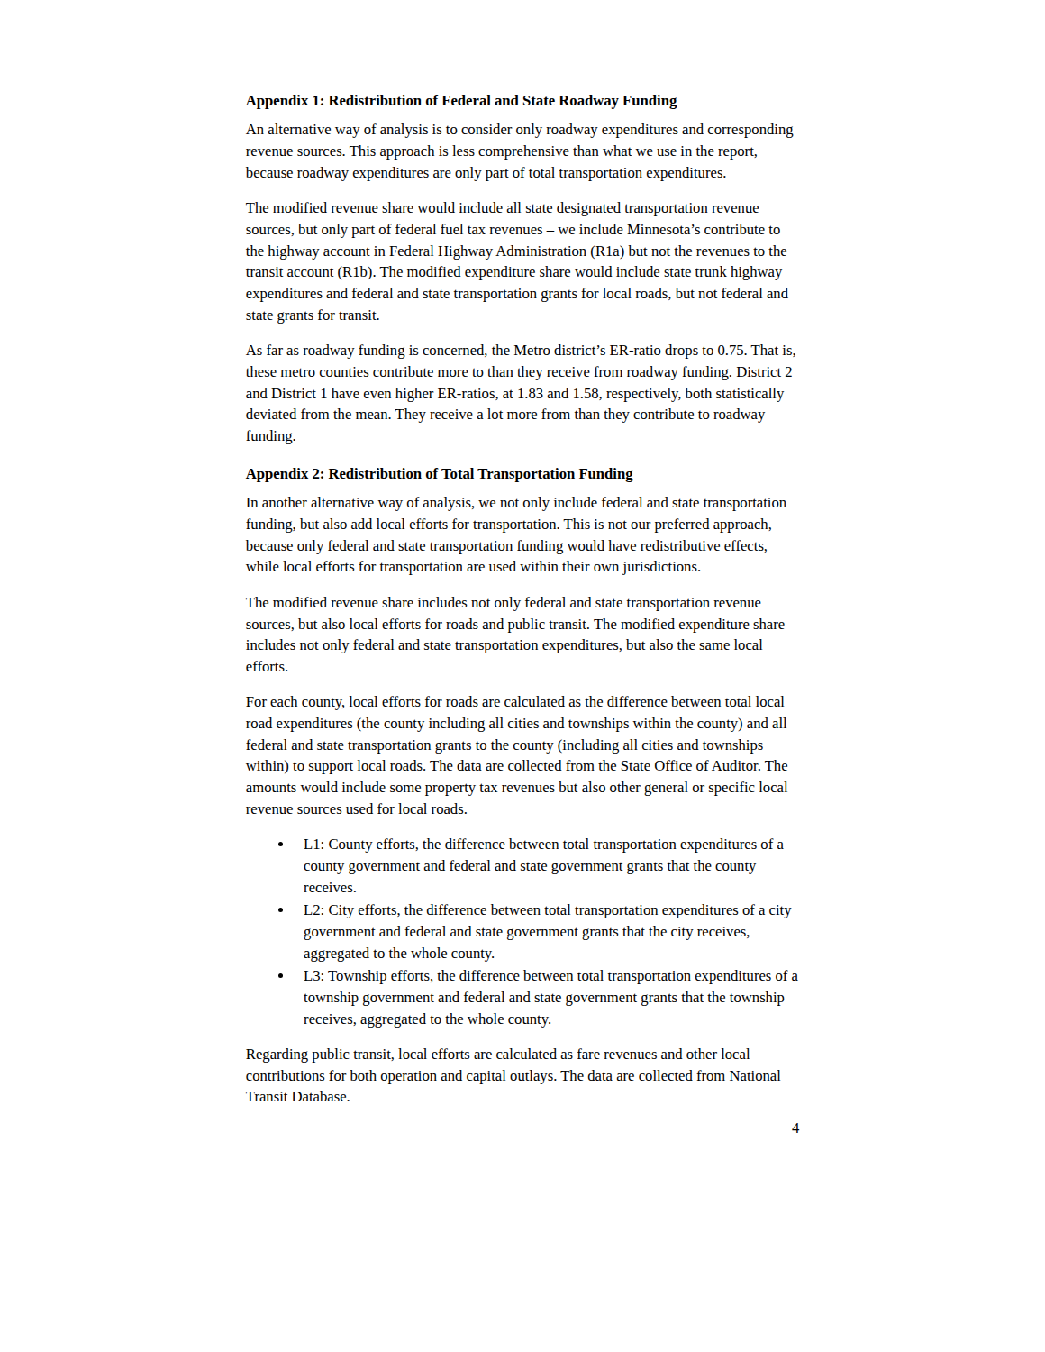Appendix 1: Redistribution of Federal and State Roadway Funding
An alternative way of analysis is to consider only roadway expenditures and corresponding revenue sources. This approach is less comprehensive than what we use in the report, because roadway expenditures are only part of total transportation expenditures.
The modified revenue share would include all state designated transportation revenue sources, but only part of federal fuel tax revenues – we include Minnesota’s contribute to the highway account in Federal Highway Administration (R1a) but not the revenues to the transit account (R1b). The modified expenditure share would include state trunk highway expenditures and federal and state transportation grants for local roads, but not federal and state grants for transit.
As far as roadway funding is concerned, the Metro district’s ER-ratio drops to 0.75. That is, these metro counties contribute more to than they receive from roadway funding. District 2 and District 1 have even higher ER-ratios, at 1.83 and 1.58, respectively, both statistically deviated from the mean. They receive a lot more from than they contribute to roadway funding.
Appendix 2: Redistribution of Total Transportation Funding
In another alternative way of analysis, we not only include federal and state transportation funding, but also add local efforts for transportation. This is not our preferred approach, because only federal and state transportation funding would have redistributive effects, while local efforts for transportation are used within their own jurisdictions.
The modified revenue share includes not only federal and state transportation revenue sources, but also local efforts for roads and public transit. The modified expenditure share includes not only federal and state transportation expenditures, but also the same local efforts.
For each county, local efforts for roads are calculated as the difference between total local road expenditures (the county including all cities and townships within the county) and all federal and state transportation grants to the county (including all cities and townships within) to support local roads. The data are collected from the State Office of Auditor. The amounts would include some property tax revenues but also other general or specific local revenue sources used for local roads.
L1: County efforts, the difference between total transportation expenditures of a county government and federal and state government grants that the county receives.
L2: City efforts, the difference between total transportation expenditures of a city government and federal and state government grants that the city receives, aggregated to the whole county.
L3: Township efforts, the difference between total transportation expenditures of a township government and federal and state government grants that the township receives, aggregated to the whole county.
Regarding public transit, local efforts are calculated as fare revenues and other local contributions for both operation and capital outlays. The data are collected from National Transit Database.
4